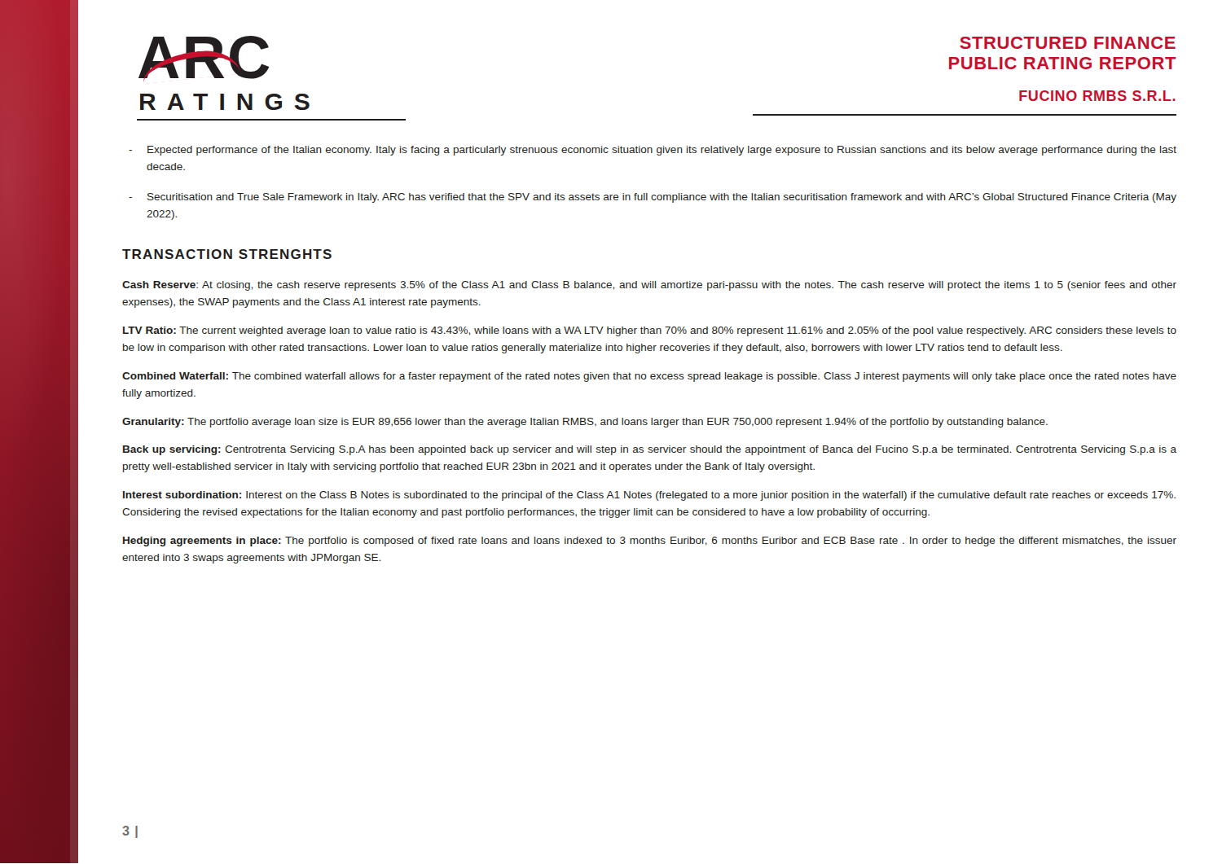ARC
RATINGS
Structured Finance
Public Rating Report
Fucino RMBS S.r.l.
Expected performance of the Italian economy. Italy is facing a particularly strenuous economic situation given its relatively large exposure to Russian sanctions and its below average performance during the last decade.
Securitisation and True Sale Framework in Italy. ARC has verified that the SPV and its assets are in full compliance with the Italian securitisation framework and with ARC’s Global Structured Finance Criteria (May 2022).
Transaction Strenghts
Cash Reserve: At closing, the cash reserve represents 3.5% of the Class A1 and Class B balance, and will amortize pari-passu with the notes. The cash reserve will protect the items 1 to 5 (senior fees and other expenses), the SWAP payments and the Class A1 interest rate payments.
LTV Ratio: The current weighted average loan to value ratio is 43.43%, while loans with a WA LTV higher than 70% and 80% represent 11.61% and 2.05% of the pool value respectively. ARC considers these levels to be low in comparison with other rated transactions. Lower loan to value ratios generally materialize into higher recoveries if they default, also, borrowers with lower LTV ratios tend to default less.
Combined Waterfall: The combined waterfall allows for a faster repayment of the rated notes given that no excess spread leakage is possible. Class J interest payments will only take place once the rated notes have fully amortized.
Granularity: The portfolio average loan size is EUR 89,656 lower than the average Italian RMBS, and loans larger than EUR 750,000 represent 1.94% of the portfolio by outstanding balance.
Back up servicing: Centrotrenta Servicing S.p.A has been appointed back up servicer and will step in as servicer should the appointment of Banca del Fucino S.p.a be terminated. Centrotrenta Servicing S.p.a is a pretty well-established servicer in Italy with servicing portfolio that reached EUR 23bn in 2021 and it operates under the Bank of Italy oversight.
Interest subordination: Interest on the Class B Notes is subordinated to the principal of the Class A1 Notes (frelegated to a more junior position in the waterfall) if the cumulative default rate reaches or exceeds 17%. Considering the revised expectations for the Italian economy and past portfolio performances, the trigger limit can be considered to have a low probability of occurring.
Hedging agreements in place: The portfolio is composed of fixed rate loans and loans indexed to 3 months Euribor, 6 months Euribor and ECB Base rate . In order to hedge the different mismatches, the issuer entered into 3 swaps agreements with JPMorgan SE.
3 |